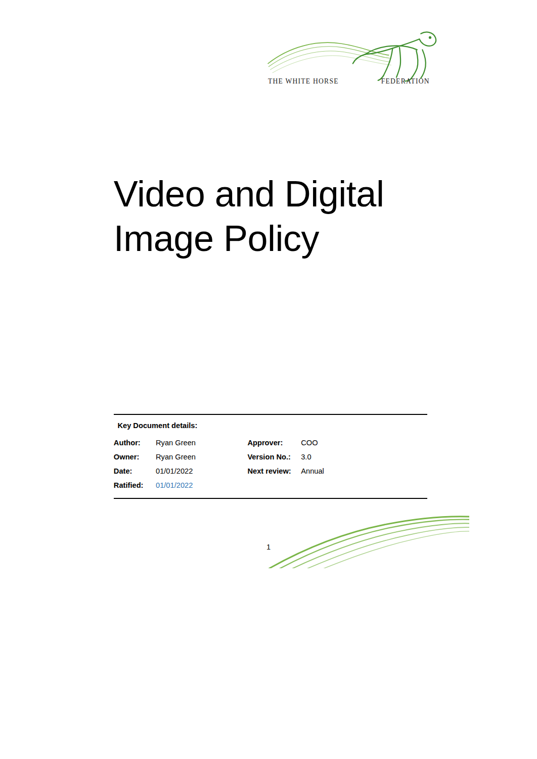THE WHITE HORSE FEDERATION
Video and Digital
Image Policy
Key Document details:
| Author: | Ryan Green | Approver: | COO |
| Owner: | Ryan Green | Version No.: | 3.0 |
| Date: | 01/01/2022 | Next review: | Annual |
| Ratified: | 01/01/2022 | | |
1